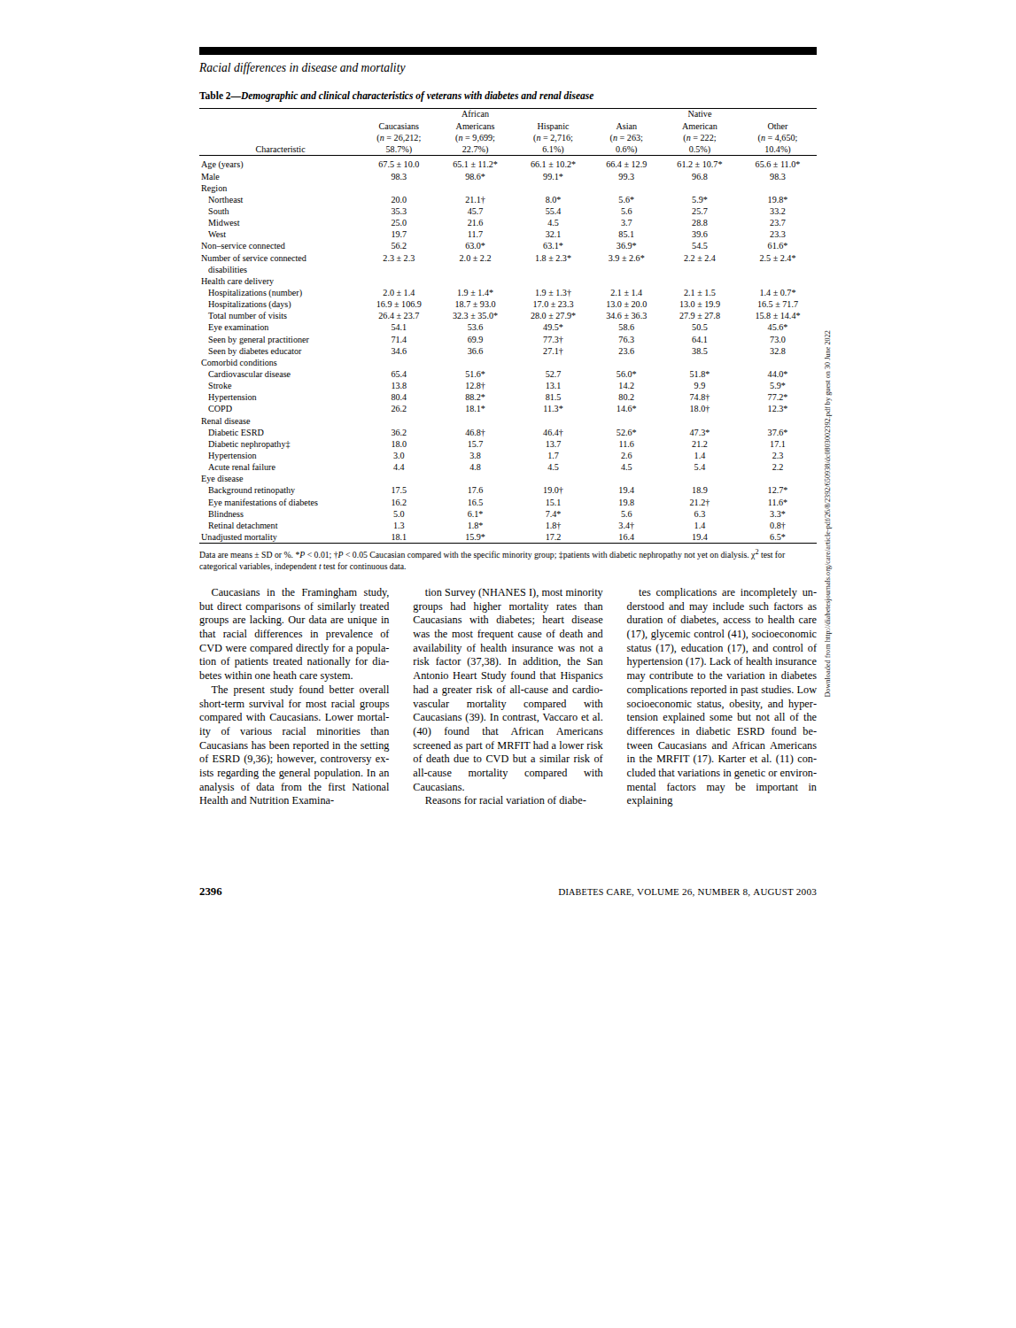Racial differences in disease and mortality
Table 2—Demographic and clinical characteristics of veterans with diabetes and renal disease
| | | African | | | Native | |
| --- | --- | --- | --- | --- | --- | --- |
| | Caucasians | Americans | Hispanic | Asian | American | Other |
| | ( n = 26,212; | ( n = 9,699; | ( n = 2,716; | ( n = 263; | ( n = 222; | ( n = 4,650; |
| Characteristic | 58.7%) | 22.7%) | 6.1%) | 0.6%) | 0.5%) | 10.4%) |
| Age (years) | 67.5 ± 10.0 | 65.1 ± 11.2* | 66.1 ± 10.2* | 66.4 ± 12.9 | 61.2 ± 10.7* | 65.6 ± 11.0* |
| Male | 98.3 | 98.6* | 99.1* | 99.3 | 96.8 | 98.3 |
| Region | | | | | | |
| Northeast | 20.0 | 21.1† | 8.0* | 5.6* | 5.9* | 19.8* |
| South | 35.3 | 45.7 | 55.4 | 5.6 | 25.7 | 33.2 |
| Midwest | 25.0 | 21.6 | 4.5 | 3.7 | 28.8 | 23.7 |
| West | 19.7 | 11.7 | 32.1 | 85.1 | 39.6 | 23.3 |
| Non–service connected | 56.2 | 63.0* | 63.1* | 36.9* | 54.5 | 61.6* |
| Number of service connected | 2.3 ± 2.3 | 2.0 ± 2.2 | 1.8 ± 2.3* | 3.9 ± 2.6* | 2.2 ± 2.4 | 2.5 ± 2.4* |
| disabilities | | | | | | |
| Health care delivery | | | | | | |
| Hospitalizations (number) | 2.0 ± 1.4 | 1.9 ± 1.4* | 1.9 ± 1.3† | 2.1 ± 1.4 | 2.1 ± 1.5 | 1.4 ± 0.7* |
| Hospitalizations (days) | 16.9 ± 106.9 | 18.7 ± 93.0 | 17.0 ± 23.3 | 13.0 ± 20.0 | 13.0 ± 19.9 | 16.5 ± 71.7 |
| Total number of visits | 26.4 ± 23.7 | 32.3 ± 35.0* | 28.0 ± 27.9* | 34.6 ± 36.3 | 27.9 ± 27.8 | 15.8 ± 14.4* |
| Eye examination | 54.1 | 53.6 | 49.5* | 58.6 | 50.5 | 45.6* |
| Seen by general practitioner | 71.4 | 69.9 | 77.3† | 76.3 | 64.1 | 73.0 |
| Seen by diabetes educator | 34.6 | 36.6 | 27.1† | 23.6 | 38.5 | 32.8 |
| Comorbid conditions | | | | | | |
| Cardiovascular disease | 65.4 | 51.6* | 52.7 | 56.0* | 51.8* | 44.0* |
| Stroke | 13.8 | 12.8† | 13.1 | 14.2 | 9.9 | 5.9* |
| Hypertension | 80.4 | 88.2* | 81.5 | 80.2 | 74.8† | 77.2* |
| COPD | 26.2 | 18.1* | 11.3* | 14.6* | 18.0† | 12.3* |
| Renal disease | | | | | | |
| Diabetic ESRD | 36.2 | 46.8† | 46.4† | 52.6* | 47.3* | 37.6* |
| Diabetic nephropathy‡ | 18.0 | 15.7 | 13.7 | 11.6 | 21.2 | 17.1 |
| Hypertension | 3.0 | 3.8 | 1.7 | 2.6 | 1.4 | 2.3 |
| Acute renal failure | 4.4 | 4.8 | 4.5 | 4.5 | 5.4 | 2.2 |
| Eye disease | | | | | | |
| Background retinopathy | 17.5 | 17.6 | 19.0† | 19.4 | 18.9 | 12.7* |
| Eye manifestations of diabetes | 16.2 | 16.5 | 15.1 | 19.8 | 21.2† | 11.6* |
| Blindness | 5.0 | 6.1* | 7.4* | 5.6 | 6.3 | 3.3* |
| Retinal detachment | 1.3 | 1.8* | 1.8† | 3.4† | 1.4 | 0.8† |
| Unadjusted mortality | 18.1 | 15.9* | 17.2 | 16.4 | 19.4 | 6.5* |
Data are means ± SD or %. *P < 0.01; †P < 0.05 Caucasian compared with the specific minority group; ‡patients with diabetic nephropathy not yet on dialysis. χ2 test for categorical variables, independent t test for continuous data.
Caucasians in the Framingham study, but direct comparisons of similarly treated groups are lacking. Our data are unique in that racial differences in prevalence of CVD were compared directly for a population of patients treated nationally for diabetes within one heath care system.
The present study found better overall short-term survival for most racial groups compared with Caucasians. Lower mortality of various racial minorities than Caucasians has been reported in the setting of ESRD (9,36); however, controversy exists regarding the general population. In an analysis of data from the first National Health and Nutrition Examina-
tion Survey (NHANES I), most minority groups had higher mortality rates than Caucasians with diabetes; heart disease was the most frequent cause of death and availability of health insurance was not a risk factor (37,38). In addition, the San Antonio Heart Study found that Hispanics had a greater risk of all-cause and cardiovascular mortality compared with Caucasians (39). In contrast, Vaccaro et al. (40) found that African Americans screened as part of MRFIT had a lower risk of death due to CVD but a similar risk of all-cause mortality compared with Caucasians.
Reasons for racial variation of diabe-
tes complications are incompletely understood and may include such factors as duration of diabetes, access to health care (17), glycemic control (41), socioeconomic status (17), education (17), and control of hypertension (17). Lack of health insurance may contribute to the variation in diabetes complications reported in past studies. Low socioeconomic status, obesity, and hypertension explained some but not all of the differences in diabetic ESRD found between Caucasians and African Americans in the MRFIT (17). Karter et al. (11) concluded that variations in genetic or environmental factors may be important in explaining
Downloaded from http://diabetesjournals.org/care/article-pdf/26/8/2392/650938/dc0803002392.pdf by guest on 30 June 2022
2396
DIABETES CARE, VOLUME 26, NUMBER 8, AUGUST 2003